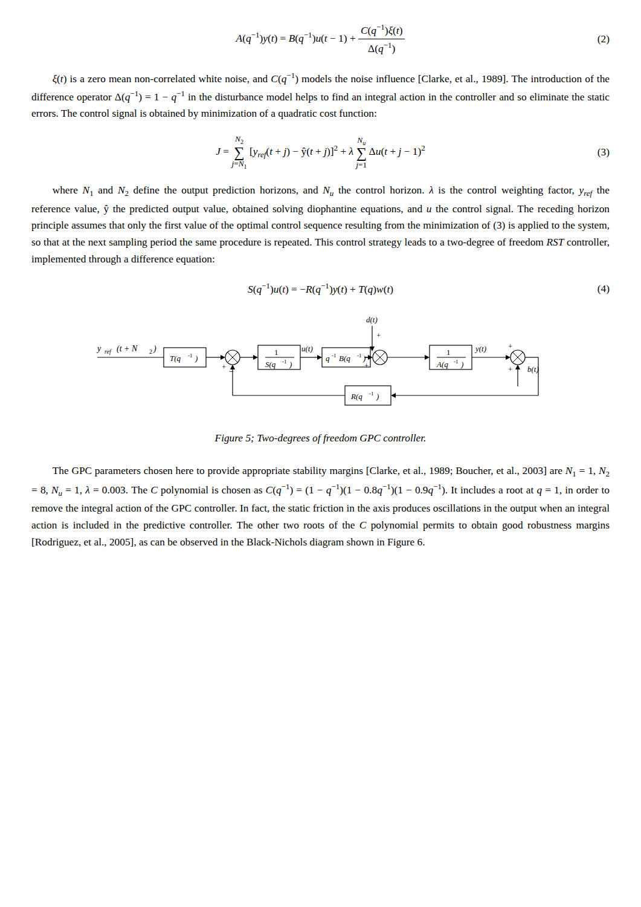A(q−1)y(t) = B(q−1)u(t − 1) + C(q−1)ξ(t) Δ(q−1) (2)
ξ(t) is a zero mean non-correlated white noise, and C(q−1) models the noise influence [Clarke, et al., 1989]. The introduction of the difference operator Δ(q−1) = 1 − q−1 in the disturbance model helps to find an integral action in the controller and so eliminate the static errors. The control signal is obtained by minimization of a quadratic cost function:
J = N2 ∑ j=N1 [yref(t + j) − ŷ(t + j)]2 + λ Nu ∑ j=1 Δu(t + j − 1)2 (3)
where N1 and N2 define the output prediction horizons, and Nu the control horizon. λ is the control weighting factor, yref the reference value, ŷ the predicted output value, obtained solving diophantine equations, and u the control signal. The receding horizon principle assumes that only the first value of the optimal control sequence resulting from the minimization of (3) is applied to the system, so that at the next sampling period the same procedure is repeated. This control strategy leads to a two-degree of freedom RST controller, implemented through a difference equation:
S(q−1)u(t) = −R(q−1)y(t) + T(q)w(t) (4)
d(t) + y ref (t + N 2 ) T(q -1 ) + − 1 S(q -1 ) u(t) q -1 B(q -1 ) + 1 A(q -1 ) y(t) + + b(t) R(q -1 )
Figure 5; Two-degrees of freedom GPC controller.
The GPC parameters chosen here to provide appropriate stability margins [Clarke, et al., 1989; Boucher, et al., 2003] are N1 = 1, N2 = 8, Nu = 1, λ = 0.003. The C polynomial is chosen as C(q−1) = (1 − q−1)(1 − 0.8q−1)(1 − 0.9q−1). It includes a root at q = 1, in order to remove the integral action of the GPC controller. In fact, the static friction in the axis produces oscillations in the output when an integral action is included in the predictive controller. The other two roots of the C polynomial permits to obtain good robustness margins [Rodriguez, et al., 2005], as can be observed in the Black-Nichols diagram shown in Figure 6.